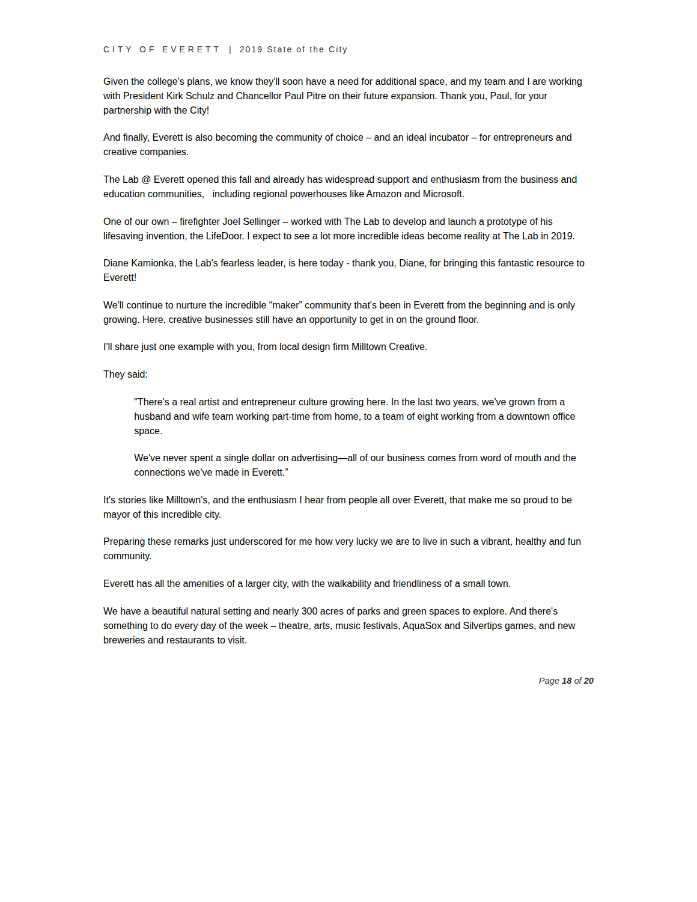CITY OF EVERETT | 2019 State of the City
Given the college's plans, we know they'll soon have a need for additional space, and my team and I are working with President Kirk Schulz and Chancellor Paul Pitre on their future expansion. Thank you, Paul, for your partnership with the City!
And finally, Everett is also becoming the community of choice – and an ideal incubator – for entrepreneurs and creative companies.
The Lab @ Everett opened this fall and already has widespread support and enthusiasm from the business and education communities, including regional powerhouses like Amazon and Microsoft.
One of our own – firefighter Joel Sellinger – worked with The Lab to develop and launch a prototype of his lifesaving invention, the LifeDoor. I expect to see a lot more incredible ideas become reality at The Lab in 2019.
Diane Kamionka, the Lab's fearless leader, is here today - thank you, Diane, for bringing this fantastic resource to Everett!
We'll continue to nurture the incredible “maker” community that's been in Everett from the beginning and is only growing. Here, creative businesses still have an opportunity to get in on the ground floor.
I'll share just one example with you, from local design firm Milltown Creative.
They said:
"There's a real artist and entrepreneur culture growing here. In the last two years, we've grown from a husband and wife team working part-time from home, to a team of eight working from a downtown office space.
We've never spent a single dollar on advertising—all of our business comes from word of mouth and the connections we've made in Everett.”
It's stories like Milltown's, and the enthusiasm I hear from people all over Everett, that make me so proud to be mayor of this incredible city.
Preparing these remarks just underscored for me how very lucky we are to live in such a vibrant, healthy and fun community.
Everett has all the amenities of a larger city, with the walkability and friendliness of a small town.
We have a beautiful natural setting and nearly 300 acres of parks and green spaces to explore. And there's something to do every day of the week – theatre, arts, music festivals, AquaSox and Silvertips games, and new breweries and restaurants to visit.
Page 18 of 20